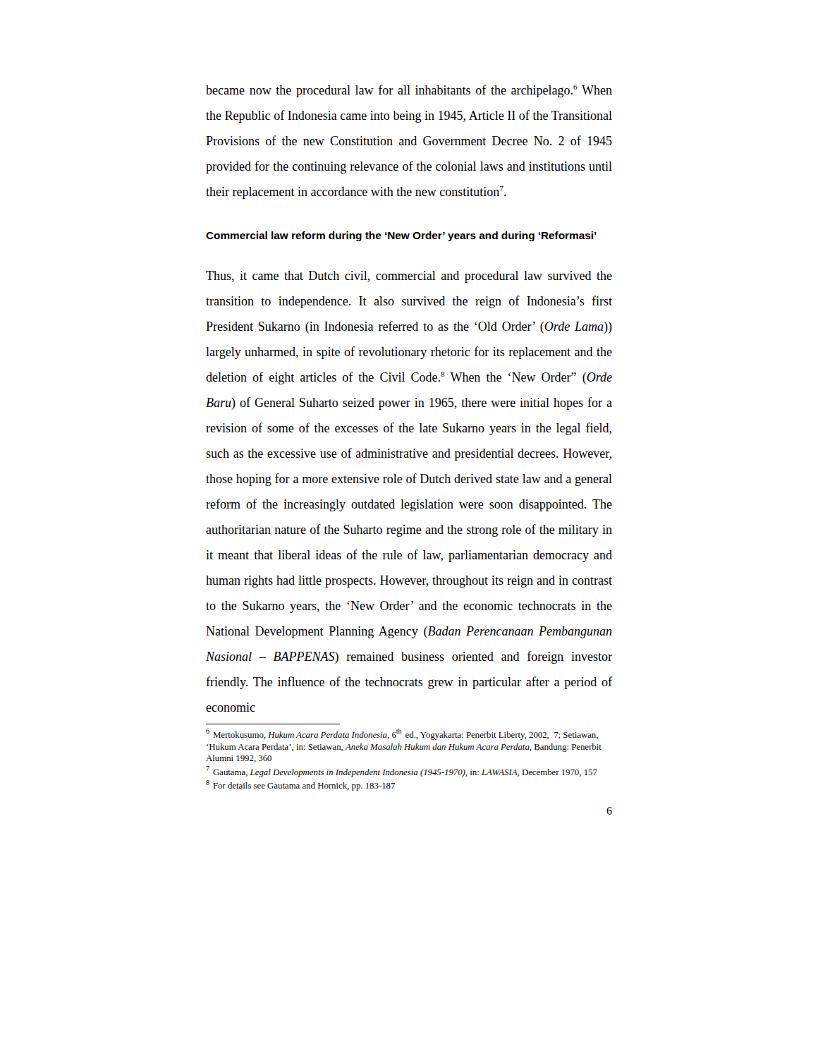became now the procedural law for all inhabitants of the archipelago.6 When the Republic of Indonesia came into being in 1945, Article II of the Transitional Provisions of the new Constitution and Government Decree No. 2 of 1945 provided for the continuing relevance of the colonial laws and institutions until their replacement in accordance with the new constitution7.
Commercial law reform during the ‘New Order’ years and during ‘Reformasi’
Thus, it came that Dutch civil, commercial and procedural law survived the transition to independence. It also survived the reign of Indonesia’s first President Sukarno (in Indonesia referred to as the ‘Old Order’ (Orde Lama)) largely unharmed, in spite of revolutionary rhetoric for its replacement and the deletion of eight articles of the Civil Code.8 When the ‘New Order” (Orde Baru) of General Suharto seized power in 1965, there were initial hopes for a revision of some of the excesses of the late Sukarno years in the legal field, such as the excessive use of administrative and presidential decrees. However, those hoping for a more extensive role of Dutch derived state law and a general reform of the increasingly outdated legislation were soon disappointed. The authoritarian nature of the Suharto regime and the strong role of the military in it meant that liberal ideas of the rule of law, parliamentarian democracy and human rights had little prospects. However, throughout its reign and in contrast to the Sukarno years, the ‘New Order’ and the economic technocrats in the National Development Planning Agency (Badan Perencanaan Pembangunan Nasional – BAPPENAS) remained business oriented and foreign investor friendly. The influence of the technocrats grew in particular after a period of economic
6 Mertokusumo, Hukum Acara Perdata Indonesia, 6th ed., Yogyakarta: Penerbit Liberty, 2002, 7; Setiawan, ‘Hukum Acara Perdata’, in: Setiawan, Aneka Masalah Hukum dan Hukum Acara Perdata, Bandung: Penerbit Alumni 1992, 360
7 Gautama, Legal Developments in Independent Indonesia (1945-1970), in: LAWASIA, December 1970, 157
8 For details see Gautama and Hornick, pp. 183-187
6